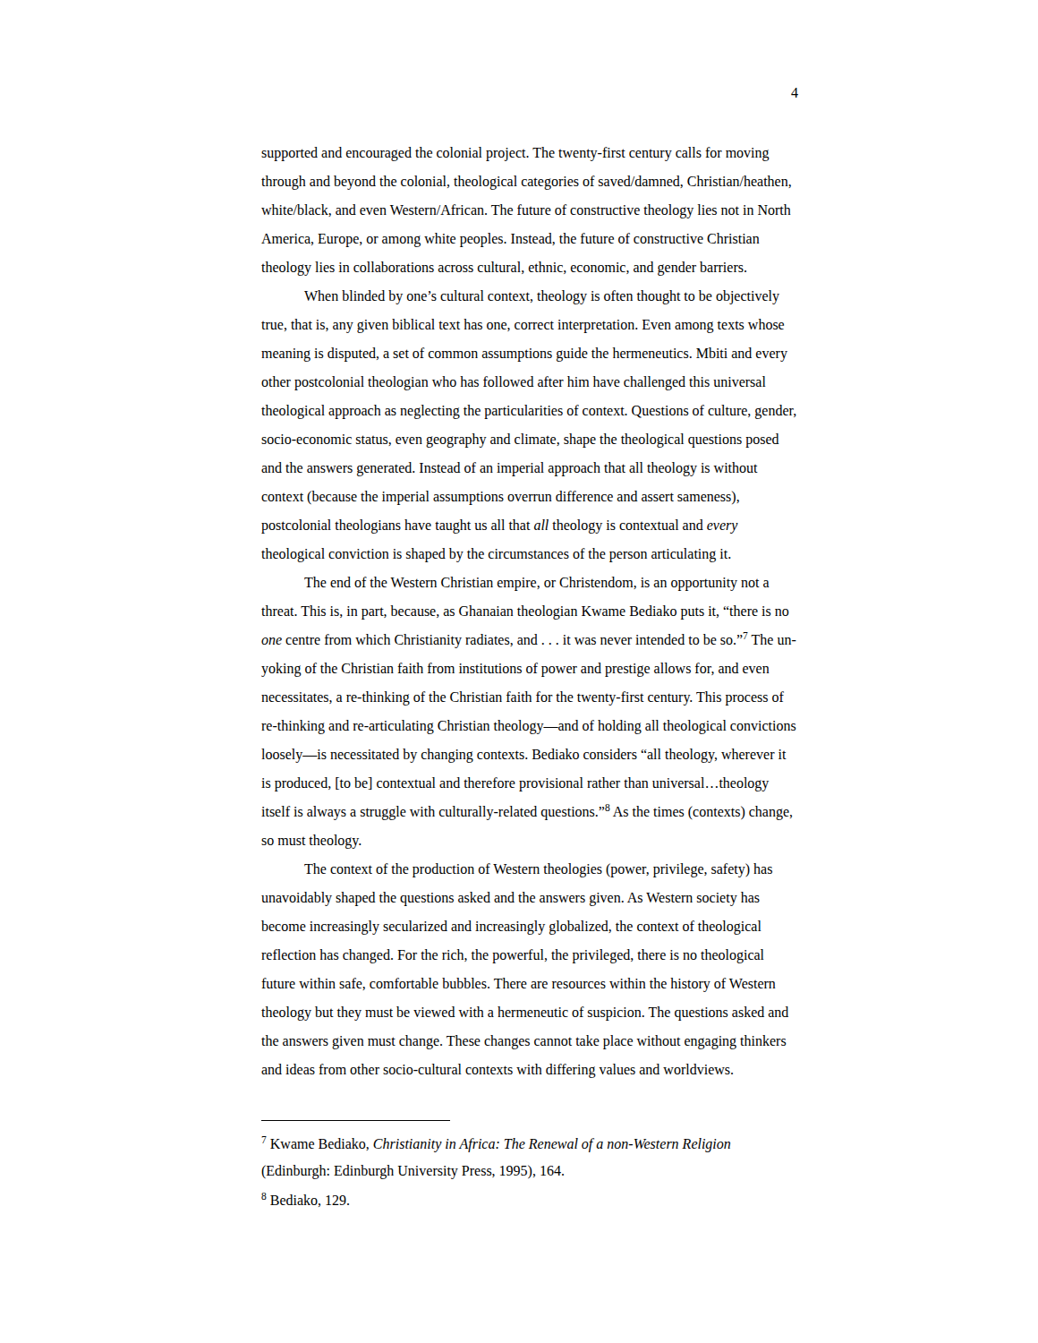4
supported and encouraged the colonial project. The twenty-first century calls for moving through and beyond the colonial, theological categories of saved/damned, Christian/heathen, white/black, and even Western/African. The future of constructive theology lies not in North America, Europe, or among white peoples. Instead, the future of constructive Christian theology lies in collaborations across cultural, ethnic, economic, and gender barriers.
When blinded by one’s cultural context, theology is often thought to be objectively true, that is, any given biblical text has one, correct interpretation. Even among texts whose meaning is disputed, a set of common assumptions guide the hermeneutics. Mbiti and every other postcolonial theologian who has followed after him have challenged this universal theological approach as neglecting the particularities of context. Questions of culture, gender, socio-economic status, even geography and climate, shape the theological questions posed and the answers generated. Instead of an imperial approach that all theology is without context (because the imperial assumptions overrun difference and assert sameness), postcolonial theologians have taught us all that all theology is contextual and every theological conviction is shaped by the circumstances of the person articulating it.
The end of the Western Christian empire, or Christendom, is an opportunity not a threat. This is, in part, because, as Ghanaian theologian Kwame Bediako puts it, “there is no one centre from which Christianity radiates, and . . . it was never intended to be so.”7 The un-yoking of the Christian faith from institutions of power and prestige allows for, and even necessitates, a re-thinking of the Christian faith for the twenty-first century. This process of re-thinking and re-articulating Christian theology—and of holding all theological convictions loosely—is necessitated by changing contexts. Bediako considers “all theology, wherever it is produced, [to be] contextual and therefore provisional rather than universal…theology itself is always a struggle with culturally-related questions.”8 As the times (contexts) change, so must theology.
The context of the production of Western theologies (power, privilege, safety) has unavoidably shaped the questions asked and the answers given. As Western society has become increasingly secularized and increasingly globalized, the context of theological reflection has changed. For the rich, the powerful, the privileged, there is no theological future within safe, comfortable bubbles. There are resources within the history of Western theology but they must be viewed with a hermeneutic of suspicion. The questions asked and the answers given must change. These changes cannot take place without engaging thinkers and ideas from other socio-cultural contexts with differing values and worldviews.
7 Kwame Bediako, Christianity in Africa: The Renewal of a non-Western Religion (Edinburgh: Edinburgh University Press, 1995), 164.
8 Bediako, 129.